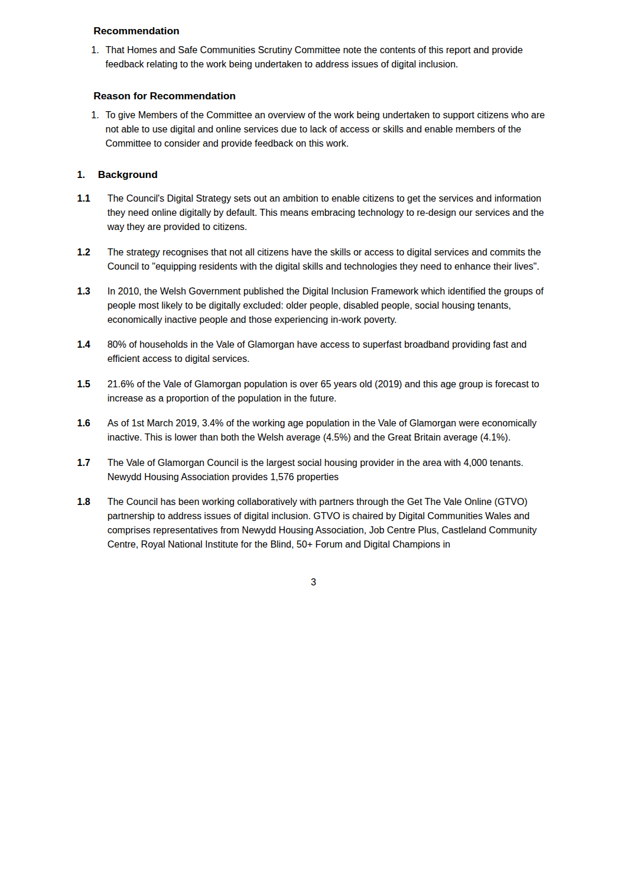Recommendation
That Homes and Safe Communities Scrutiny Committee note the contents of this report and provide feedback relating to the work being undertaken to address issues of digital inclusion.
Reason for Recommendation
To give Members of the Committee an overview of the work being undertaken to support citizens who are not able to use digital and online services due to lack of access or skills and enable members of the Committee to consider and provide feedback on this work.
1.
Background
1.1 The Council's Digital Strategy sets out an ambition to enable citizens to get the services and information they need online digitally by default. This means embracing technology to re-design our services and the way they are provided to citizens.
1.2 The strategy recognises that not all citizens have the skills or access to digital services and commits the Council to "equipping residents with the digital skills and technologies they need to enhance their lives".
1.3 In 2010, the Welsh Government published the Digital Inclusion Framework which identified the groups of people most likely to be digitally excluded: older people, disabled people, social housing tenants, economically inactive people and those experiencing in-work poverty.
1.4 80% of households in the Vale of Glamorgan have access to superfast broadband providing fast and efficient access to digital services.
1.5 21.6% of the Vale of Glamorgan population is over 65 years old (2019) and this age group is forecast to increase as a proportion of the population in the future.
1.6 As of 1st March 2019, 3.4% of the working age population in the Vale of Glamorgan were economically inactive. This is lower than both the Welsh average (4.5%) and the Great Britain average (4.1%).
1.7 The Vale of Glamorgan Council is the largest social housing provider in the area with 4,000 tenants. Newydd Housing Association provides 1,576 properties
1.8 The Council has been working collaboratively with partners through the Get The Vale Online (GTVO) partnership to address issues of digital inclusion. GTVO is chaired by Digital Communities Wales and comprises representatives from Newydd Housing Association, Job Centre Plus, Castleland Community Centre, Royal National Institute for the Blind, 50+ Forum and Digital Champions in
3